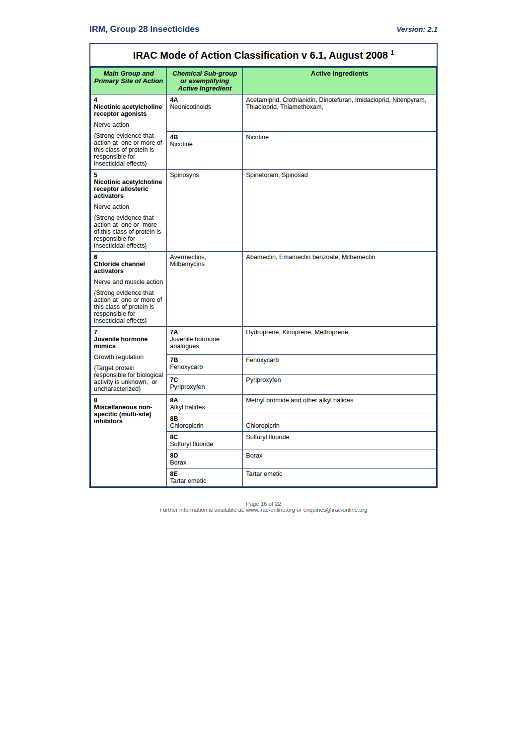IRM, Group 28 Insecticides
Version: 2.1
IRAC Mode of Action Classification v 6.1, August 2008 1
| Main Group and Primary Site of Action | Chemical Sub-group or exemplifying Active Ingredient | Active Ingredients |
| --- | --- | --- |
| 4 Nicotinic acetylcholine receptor agonists Nerve action {Strong evidence that action at one or more of this class of protein is responsible for insecticidal effects} | 4A Neonicotinoids | Acetamiprid, Clothianidin, Dinotefuran, Imidacloprid, Nitenpyram, Thiacloprid, Thiamethoxam, |
| 4B Nicotine | Nicotine |
| 5 Nicotinic acetylcholine receptor allosteric activators Nerve action {Strong evidence that action at one or more of this class of protein is responsible for insecticidal effects} | Spinosyns | Spinetoram, Spinosad |
| 6 Chloride channel activators Nerve and muscle action {Strong evidence that action at one or more of this class of protein is responsible for insecticidal effects} | Avermectins, Milbemycins | Abamectin, Emamectin benzoate, Milbemectin |
| 7 Juvenile hormone mimics Growth regulation {Target protein responsible for biological activity is unknown, or uncharacterized} | 7A Juvenile hormone analogues | Hydroprene, Kinoprene, Methoprene |
| 7B Fenoxycarb | Fenoxycarb |
| 7C Pyriproxyfen | Pyriproxyfen |
| 8 Miscellaneous non-specific (multi-site) inhibitors | 8A Alkyl halides | Methyl bromide and other alkyl halides |
| 8B Chloropicrin | Chloropicrin |
| 8C Sulfuryl fluoride | Sulfuryl fluoride |
| 8D Borax | Borax |
| 8E Tartar emetic | Tartar emetic |
Page 16 of 22
Further information is available at: www.irac-online.org or enquiries@irac-online.org